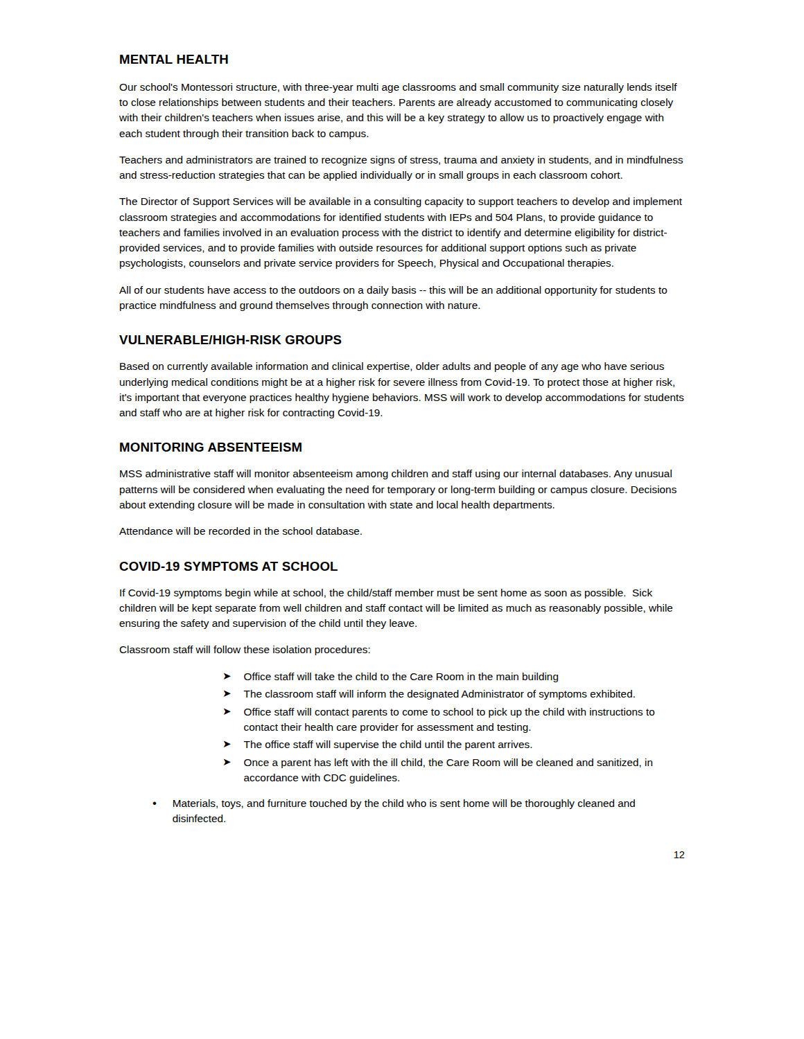MENTAL HEALTH
Our school's Montessori structure, with three-year multi age classrooms and small community size naturally lends itself to close relationships between students and their teachers. Parents are already accustomed to communicating closely with their children's teachers when issues arise, and this will be a key strategy to allow us to proactively engage with each student through their transition back to campus.
Teachers and administrators are trained to recognize signs of stress, trauma and anxiety in students, and in mindfulness and stress-reduction strategies that can be applied individually or in small groups in each classroom cohort.
The Director of Support Services will be available in a consulting capacity to support teachers to develop and implement classroom strategies and accommodations for identified students with IEPs and 504 Plans, to provide guidance to teachers and families involved in an evaluation process with the district to identify and determine eligibility for district-provided services, and to provide families with outside resources for additional support options such as private psychologists, counselors and private service providers for Speech, Physical and Occupational therapies.
All of our students have access to the outdoors on a daily basis -- this will be an additional opportunity for students to practice mindfulness and ground themselves through connection with nature.
VULNERABLE/HIGH-RISK GROUPS
Based on currently available information and clinical expertise, older adults and people of any age who have serious underlying medical conditions might be at a higher risk for severe illness from Covid-19. To protect those at higher risk, it's important that everyone practices healthy hygiene behaviors. MSS will work to develop accommodations for students and staff who are at higher risk for contracting Covid-19.
MONITORING ABSENTEEISM
MSS administrative staff will monitor absenteeism among children and staff using our internal databases. Any unusual patterns will be considered when evaluating the need for temporary or long-term building or campus closure. Decisions about extending closure will be made in consultation with state and local health departments.
Attendance will be recorded in the school database.
COVID-19 SYMPTOMS AT SCHOOL
If Covid-19 symptoms begin while at school, the child/staff member must be sent home as soon as possible. Sick children will be kept separate from well children and staff contact will be limited as much as reasonably possible, while ensuring the safety and supervision of the child until they leave.
Classroom staff will follow these isolation procedures:
Office staff will take the child to the Care Room in the main building
The classroom staff will inform the designated Administrator of symptoms exhibited.
Office staff will contact parents to come to school to pick up the child with instructions to contact their health care provider for assessment and testing.
The office staff will supervise the child until the parent arrives.
Once a parent has left with the ill child, the Care Room will be cleaned and sanitized, in accordance with CDC guidelines.
Materials, toys, and furniture touched by the child who is sent home will be thoroughly cleaned and disinfected.
12